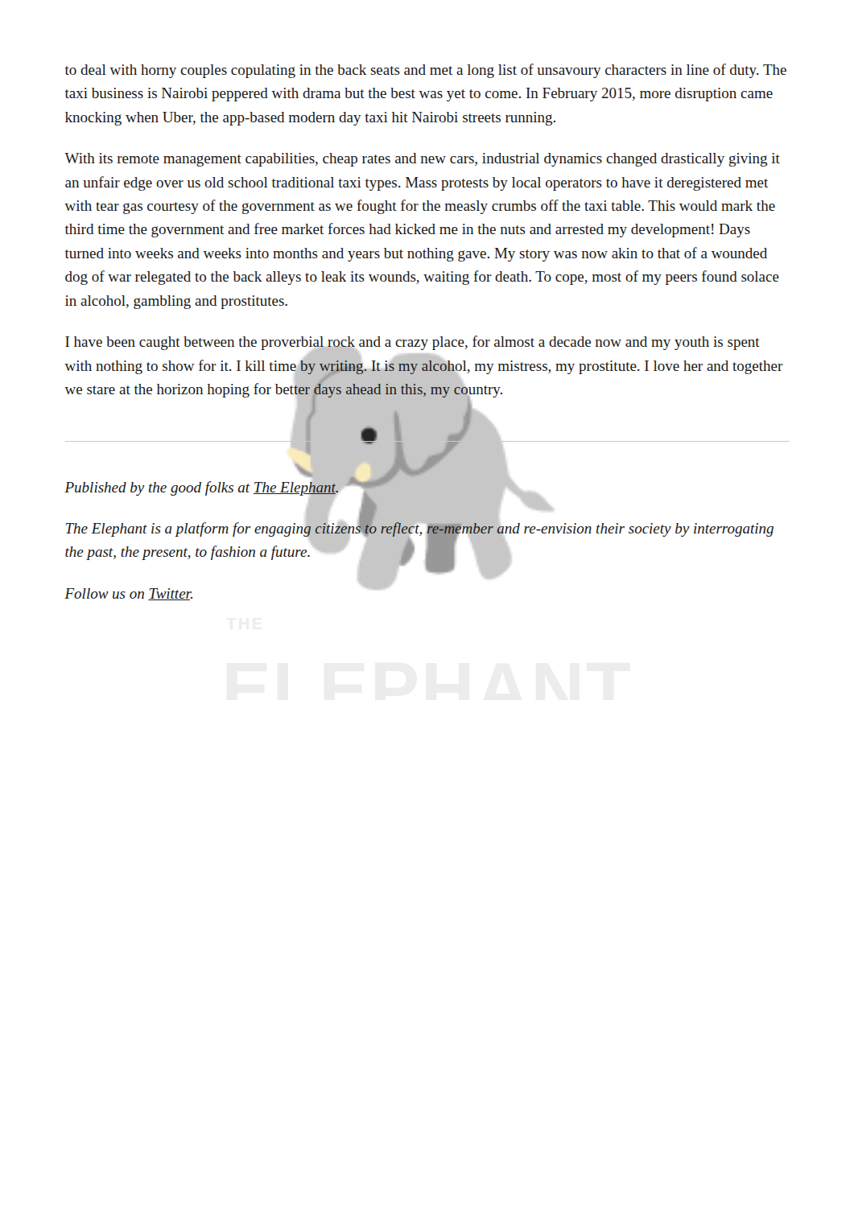🐘
THEELEPHANT
to deal with horny couples copulating in the back seats and met a long list of unsavoury characters in line of duty. The taxi business is Nairobi peppered with drama but the best was yet to come. In February 2015, more disruption came knocking when Uber, the app-based modern day taxi hit Nairobi streets running.
With its remote management capabilities, cheap rates and new cars, industrial dynamics changed drastically giving it an unfair edge over us old school traditional taxi types. Mass protests by local operators to have it deregistered met with tear gas courtesy of the government as we fought for the measly crumbs off the taxi table. This would mark the third time the government and free market forces had kicked me in the nuts and arrested my development! Days turned into weeks and weeks into months and years but nothing gave. My story was now akin to that of a wounded dog of war relegated to the back alleys to leak its wounds, waiting for death. To cope, most of my peers found solace in alcohol, gambling and prostitutes.
I have been caught between the proverbial rock and a crazy place, for almost a decade now and my youth is spent with nothing to show for it. I kill time by writing. It is my alcohol, my mistress, my prostitute. I love her and together we stare at the horizon hoping for better days ahead in this, my country.
Published by the good folks at The Elephant.
The Elephant is a platform for engaging citizens to reflect, re-member and re-envision their society by interrogating the past, the present, to fashion a future.
Follow us on Twitter.